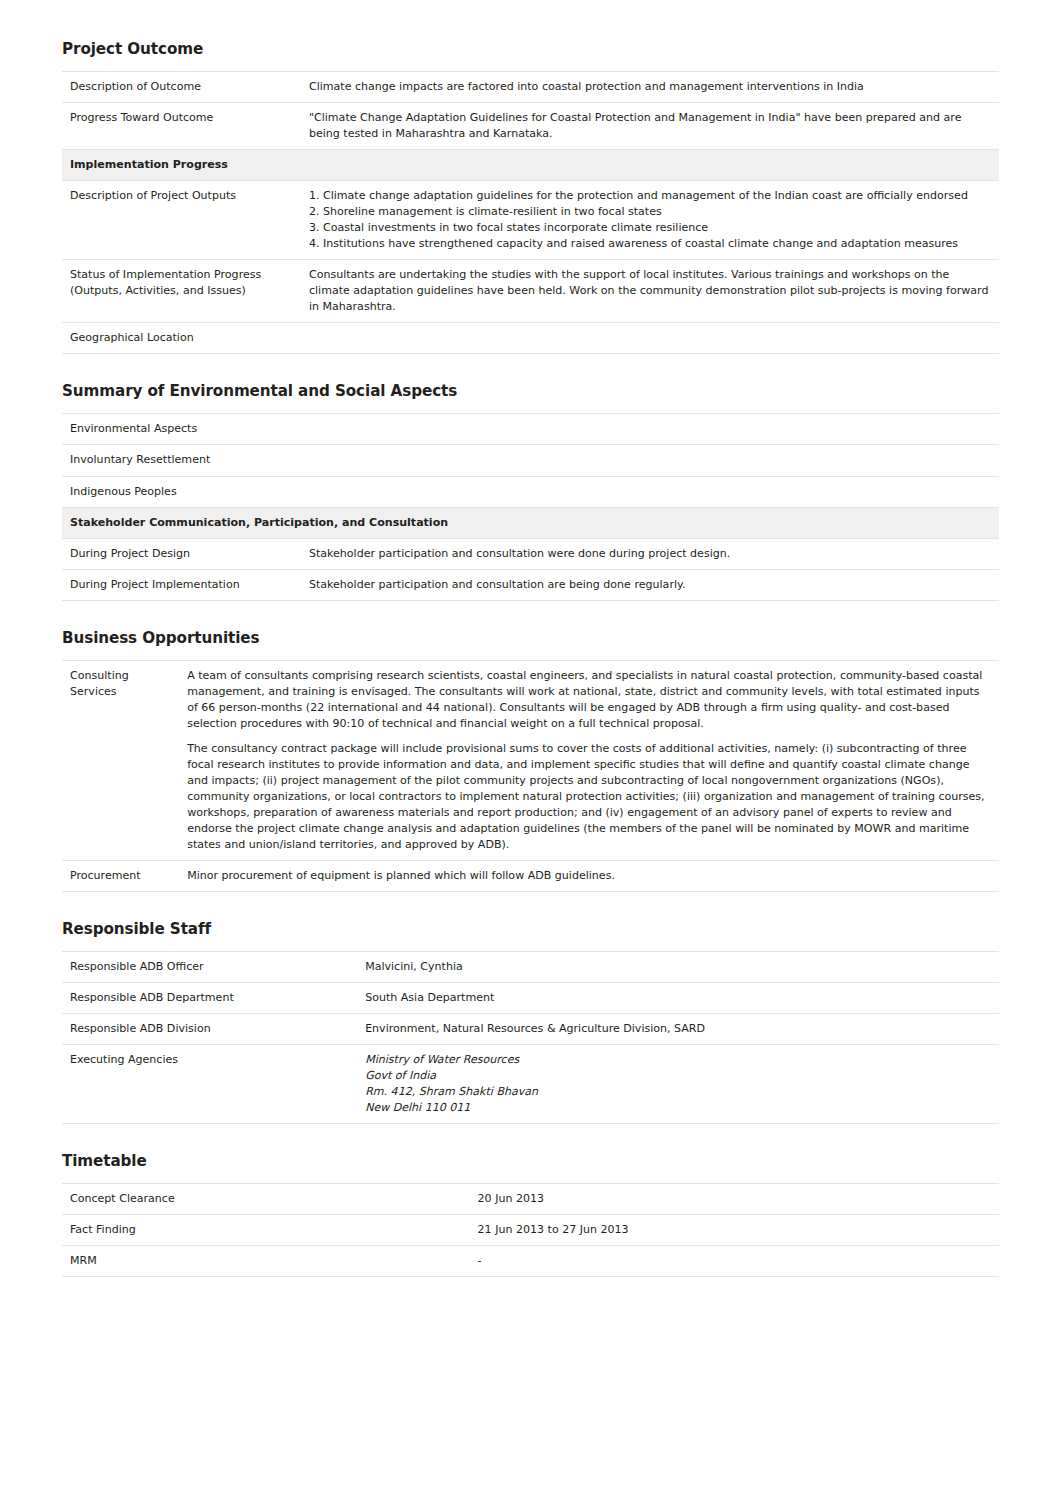Project Outcome
| Description of Outcome | Climate change impacts are factored into coastal protection and management interventions in India |
| Progress Toward Outcome | "Climate Change Adaptation Guidelines for Coastal Protection and Management in India" have been prepared and are being tested in Maharashtra and Karnataka. |
| Implementation Progress |
| Description of Project Outputs | 1. Climate change adaptation guidelines for the protection and management of the Indian coast are officially endorsed 2. Shoreline management is climate-resilient in two focal states 3. Coastal investments in two focal states incorporate climate resilience 4. Institutions have strengthened capacity and raised awareness of coastal climate change and adaptation measures |
| Status of Implementation Progress (Outputs, Activities, and Issues) | Consultants are undertaking the studies with the support of local institutes. Various trainings and workshops on the climate adaptation guidelines have been held. Work on the community demonstration pilot sub-projects is moving forward in Maharashtra. |
| Geographical Location | |
Summary of Environmental and Social Aspects
| Environmental Aspects | |
| Involuntary Resettlement | |
| Indigenous Peoples | |
| Stakeholder Communication, Participation, and Consultation |
| During Project Design | Stakeholder participation and consultation were done during project design. |
| During Project Implementation | Stakeholder participation and consultation are being done regularly. |
Business Opportunities
| Consulting Services | A team of consultants comprising research scientists, coastal engineers, and specialists in natural coastal protection, community-based coastal management, and training is envisaged. The consultants will work at national, state, district and community levels, with total estimated inputs of 66 person-months (22 international and 44 national). Consultants will be engaged by ADB through a firm using quality- and cost-based selection procedures with 90:10 of technical and financial weight on a full technical proposal. The consultancy contract package will include provisional sums to cover the costs of additional activities, namely: (i) subcontracting of three focal research institutes to provide information and data, and implement specific studies that will define and quantify coastal climate change and impacts; (ii) project management of the pilot community projects and subcontracting of local nongovernment organizations (NGOs), community organizations, or local contractors to implement natural protection activities; (iii) organization and management of training courses, workshops, preparation of awareness materials and report production; and (iv) engagement of an advisory panel of experts to review and endorse the project climate change analysis and adaptation guidelines (the members of the panel will be nominated by MOWR and maritime states and union/island territories, and approved by ADB). |
| Procurement | Minor procurement of equipment is planned which will follow ADB guidelines. |
Responsible Staff
| Responsible ADB Officer | Malvicini, Cynthia |
| Responsible ADB Department | South Asia Department |
| Responsible ADB Division | Environment, Natural Resources & Agriculture Division, SARD |
| Executing Agencies | Ministry of Water Resources Govt of India Rm. 412, Shram Shakti Bhavan New Delhi 110 011 |
Timetable
| Concept Clearance | 20 Jun 2013 |
| Fact Finding | 21 Jun 2013 to 27 Jun 2013 |
| MRM | - |